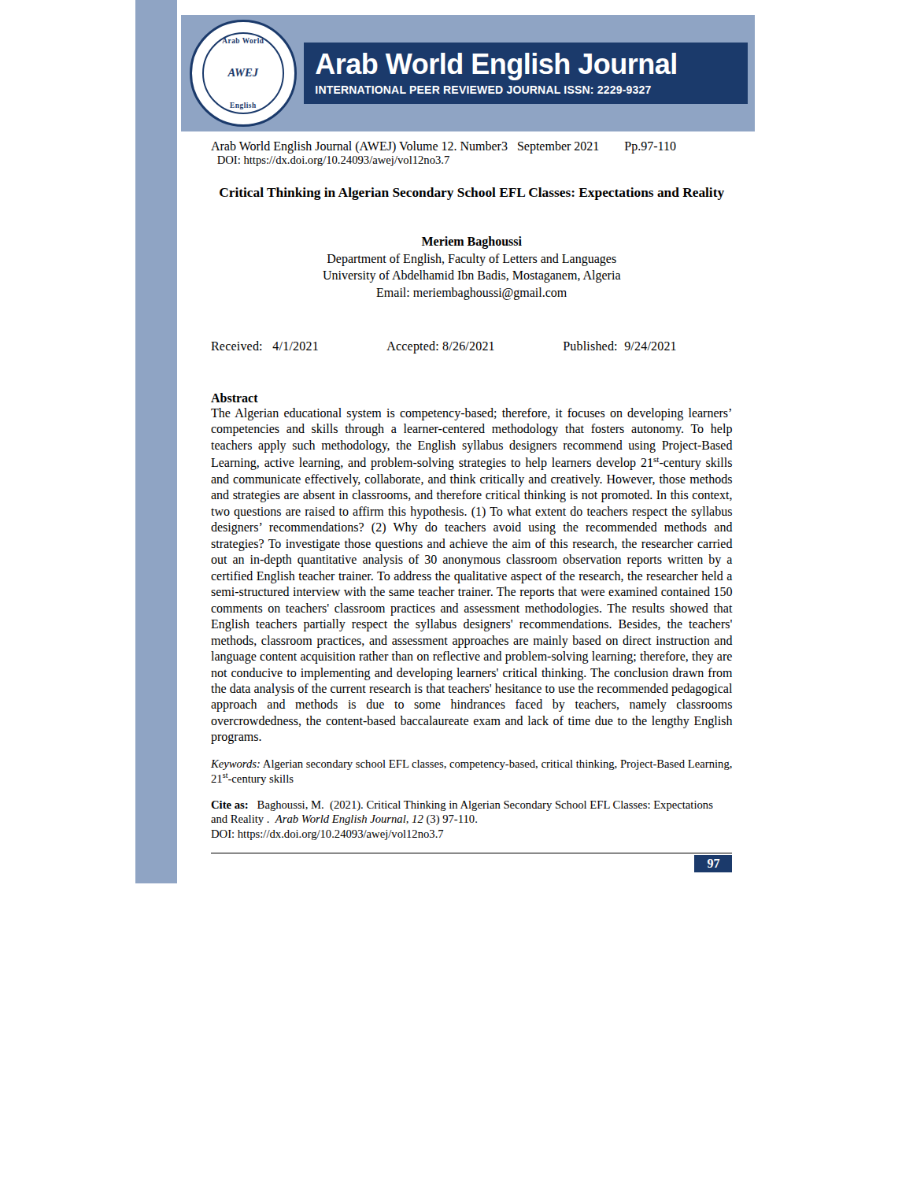Arab World
AWEJ
English
Arab World English Journal
INTERNATIONAL PEER REVIEWED JOURNAL ISSN: 2229-9327
Arab World English Journal (AWEJ) Volume 12. Number3 September 2021 Pp.97-110
DOI: https://dx.doi.org/10.24093/awej/vol12no3.7
Critical Thinking in Algerian Secondary School EFL Classes: Expectations and Reality
Meriem Baghoussi
Department of English, Faculty of Letters and Languages
University of Abdelhamid Ibn Badis, Mostaganem, Algeria
Email: meriembaghoussi@gmail.com
Received: 4/1/2021 Accepted: 8/26/2021 Published: 9/24/2021
Abstract
The Algerian educational system is competency-based; therefore, it focuses on developing learners’ competencies and skills through a learner-centered methodology that fosters autonomy. To help teachers apply such methodology, the English syllabus designers recommend using Project-Based Learning, active learning, and problem-solving strategies to help learners develop 21st-century skills and communicate effectively, collaborate, and think critically and creatively. However, those methods and strategies are absent in classrooms, and therefore critical thinking is not promoted. In this context, two questions are raised to affirm this hypothesis. (1) To what extent do teachers respect the syllabus designers’ recommendations? (2) Why do teachers avoid using the recommended methods and strategies? To investigate those questions and achieve the aim of this research, the researcher carried out an in-depth quantitative analysis of 30 anonymous classroom observation reports written by a certified English teacher trainer. To address the qualitative aspect of the research, the researcher held a semi-structured interview with the same teacher trainer. The reports that were examined contained 150 comments on teachers' classroom practices and assessment methodologies. The results showed that English teachers partially respect the syllabus designers' recommendations. Besides, the teachers' methods, classroom practices, and assessment approaches are mainly based on direct instruction and language content acquisition rather than on reflective and problem-solving learning; therefore, they are not conducive to implementing and developing learners' critical thinking. The conclusion drawn from the data analysis of the current research is that teachers' hesitance to use the recommended pedagogical approach and methods is due to some hindrances faced by teachers, namely classrooms overcrowdedness, the content-based baccalaureate exam and lack of time due to the lengthy English programs.
Keywords: Algerian secondary school EFL classes, competency-based, critical thinking, Project-Based Learning, 21st-century skills
Cite as: Baghoussi, M. (2021). Critical Thinking in Algerian Secondary School EFL Classes: Expectations and Reality . Arab World English Journal, 12 (3) 97-110.
DOI: https://dx.doi.org/10.24093/awej/vol12no3.7
97